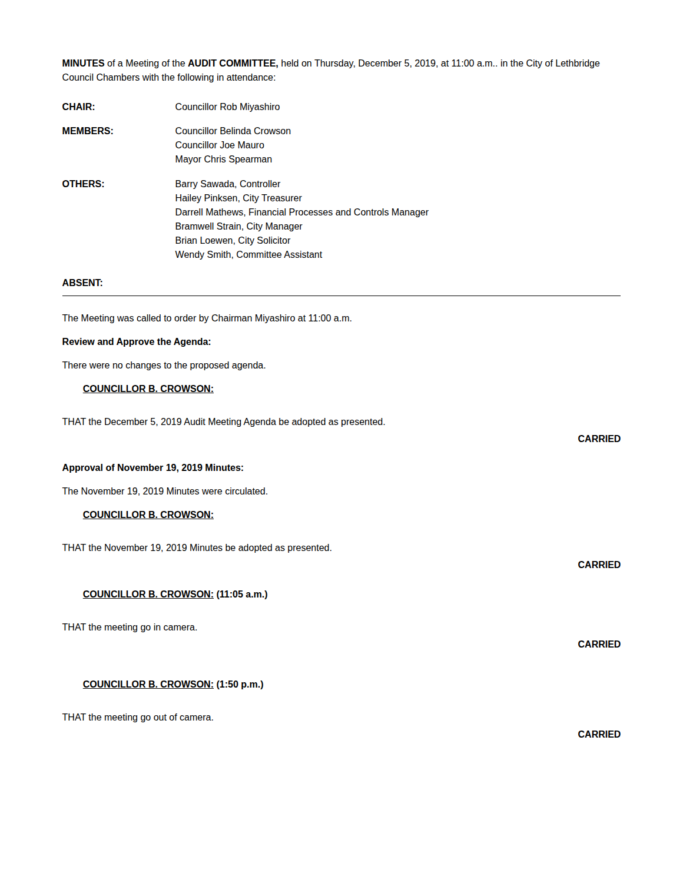MINUTES of a Meeting of the AUDIT COMMITTEE, held on Thursday, December 5, 2019, at 11:00 a.m.. in the City of Lethbridge Council Chambers with the following in attendance:
| CHAIR: | Councillor Rob Miyashiro |
| MEMBERS: | Councillor Belinda Crowson Councillor Joe Mauro Mayor Chris Spearman |
| OTHERS: | Barry Sawada, Controller Hailey Pinksen, City Treasurer Darrell Mathews, Financial Processes and Controls Manager Bramwell Strain, City Manager Brian Loewen, City Solicitor Wendy Smith, Committee Assistant |
ABSENT:
The Meeting was called to order by Chairman Miyashiro at 11:00 a.m.
Review and Approve the Agenda:
There were no changes to the proposed agenda.
COUNCILLOR B. CROWSON:
THAT the December 5, 2019 Audit Meeting Agenda be adopted as presented.
CARRIED
Approval of November 19, 2019 Minutes:
The November 19, 2019 Minutes were circulated.
COUNCILLOR B. CROWSON:
THAT the November 19, 2019 Minutes be adopted as presented.
CARRIED
COUNCILLOR B. CROWSON: (11:05 a.m.)
THAT the meeting go in camera.
CARRIED
COUNCILLOR B. CROWSON: (1:50 p.m.)
THAT the meeting go out of camera.
CARRIED